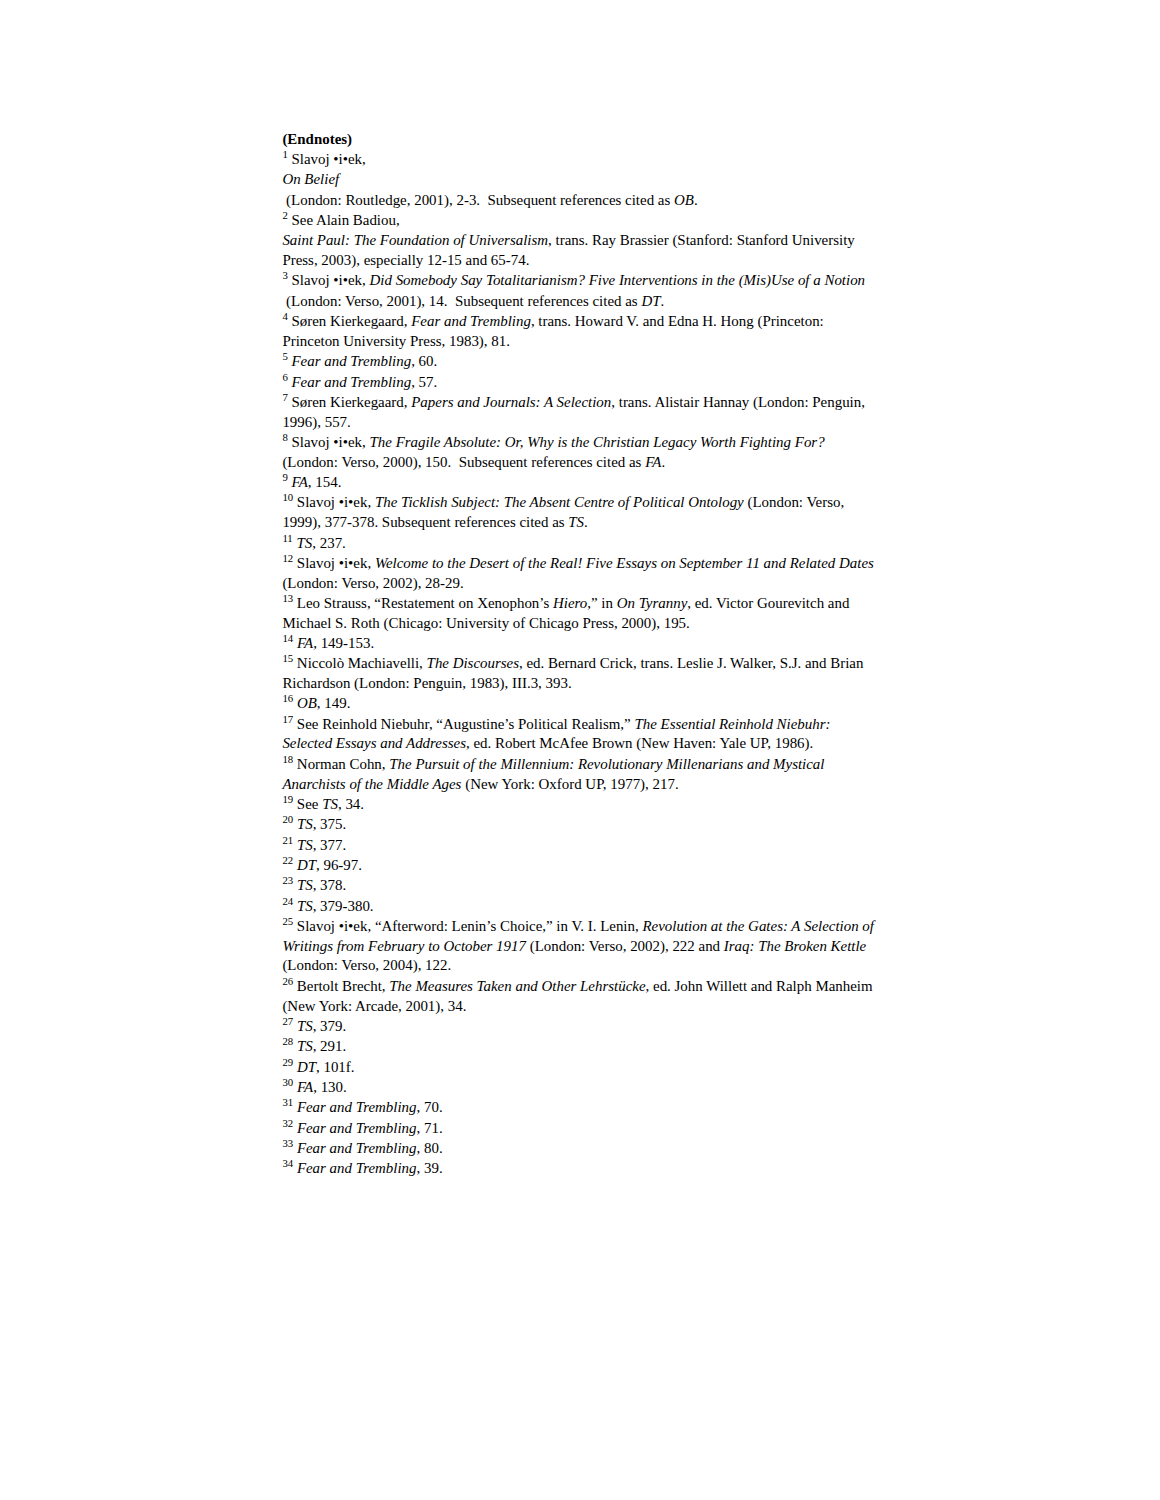(Endnotes)
1 Slavoj •i•ek,
On Belief
(London: Routledge, 2001), 2-3. Subsequent references cited as OB.
2 See Alain Badiou,
Saint Paul: The Foundation of Universalism, trans. Ray Brassier (Stanford: Stanford University Press, 2003), especially 12-15 and 65-74.
3 Slavoj •i•ek, Did Somebody Say Totalitarianism? Five Interventions in the (Mis)Use of a Notion
(London: Verso, 2001), 14. Subsequent references cited as DT.
4 Søren Kierkegaard, Fear and Trembling, trans. Howard V. and Edna H. Hong (Princeton: Princeton University Press, 1983), 81.
5 Fear and Trembling, 60.
6 Fear and Trembling, 57.
7 Søren Kierkegaard, Papers and Journals: A Selection, trans. Alistair Hannay (London: Penguin, 1996), 557.
8 Slavoj •i•ek, The Fragile Absolute: Or, Why is the Christian Legacy Worth Fighting For? (London: Verso, 2000), 150. Subsequent references cited as FA.
9 FA, 154.
10 Slavoj •i•ek, The Ticklish Subject: The Absent Centre of Political Ontology (London: Verso, 1999), 377-378. Subsequent references cited as TS.
11 TS, 237.
12 Slavoj •i•ek, Welcome to the Desert of the Real! Five Essays on September 11 and Related Dates (London: Verso, 2002), 28-29.
13 Leo Strauss, “Restatement on Xenophon’s Hiero,” in On Tyranny, ed. Victor Gourevitch and Michael S. Roth (Chicago: University of Chicago Press, 2000), 195.
14 FA, 149-153.
15 Niccolò Machiavelli, The Discourses, ed. Bernard Crick, trans. Leslie J. Walker, S.J. and Brian Richardson (London: Penguin, 1983), III.3, 393.
16 OB, 149.
17 See Reinhold Niebuhr, “Augustine’s Political Realism,” The Essential Reinhold Niebuhr: Selected Essays and Addresses, ed. Robert McAfee Brown (New Haven: Yale UP, 1986).
18 Norman Cohn, The Pursuit of the Millennium: Revolutionary Millenarians and Mystical Anarchists of the Middle Ages (New York: Oxford UP, 1977), 217.
19 See TS, 34.
20 TS, 375.
21 TS, 377.
22 DT, 96-97.
23 TS, 378.
24 TS, 379-380.
25 Slavoj •i•ek, “Afterword: Lenin’s Choice,” in V. I. Lenin, Revolution at the Gates: A Selection of Writings from February to October 1917 (London: Verso, 2002), 222 and Iraq: The Broken Kettle (London: Verso, 2004), 122.
26 Bertolt Brecht, The Measures Taken and Other Lehrstücke, ed. John Willett and Ralph Manheim (New York: Arcade, 2001), 34.
27 TS, 379.
28 TS, 291.
29 DT, 101f.
30 FA, 130.
31 Fear and Trembling, 70.
32 Fear and Trembling, 71.
33 Fear and Trembling, 80.
34 Fear and Trembling, 39.